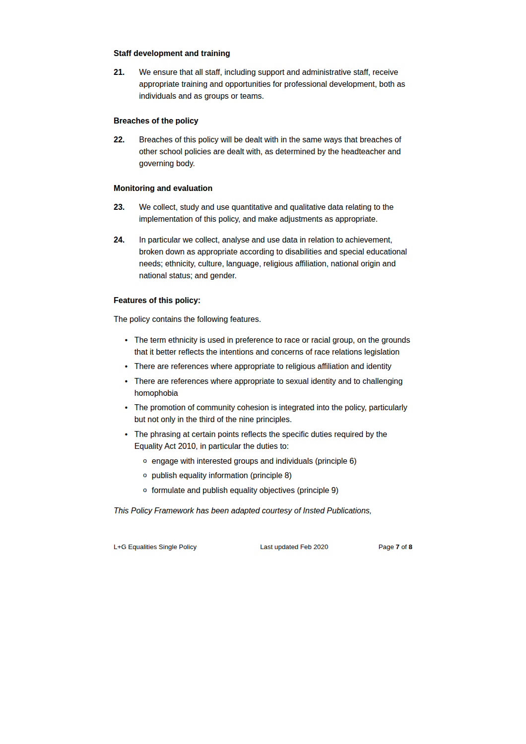Staff development and training
21.
We ensure that all staff, including support and administrative staff, receive appropriate training and opportunities for professional development, both as individuals and as groups or teams.
Breaches of the policy
22.
Breaches of this policy will be dealt with in the same ways that breaches of other school policies are dealt with, as determined by the headteacher and governing body.
Monitoring and evaluation
23.
We collect, study and use quantitative and qualitative data relating to the implementation of this policy, and make adjustments as appropriate.
24.
In particular we collect, analyse and use data in relation to achievement, broken down as appropriate according to disabilities and special educational needs; ethnicity, culture, language, religious affiliation, national origin and national status; and gender.
Features of this policy:
The policy contains the following features.
The term ethnicity is used in preference to race or racial group, on the grounds that it better reflects the intentions and concerns of race relations legislation
There are references where appropriate to religious affiliation and identity
There are references where appropriate to sexual identity and to challenging homophobia
The promotion of community cohesion is integrated into the policy, particularly but not only in the third of the nine principles.
The phrasing at certain points reflects the specific duties required by the Equality Act 2010, in particular the duties to:
engage with interested groups and individuals (principle 6)
publish equality information (principle 8)
formulate and publish equality objectives (principle 9)
This Policy Framework has been adapted courtesy of Insted Publications,
L+G Equalities Single Policy
Last updated Feb 2020
Page 7 of 8